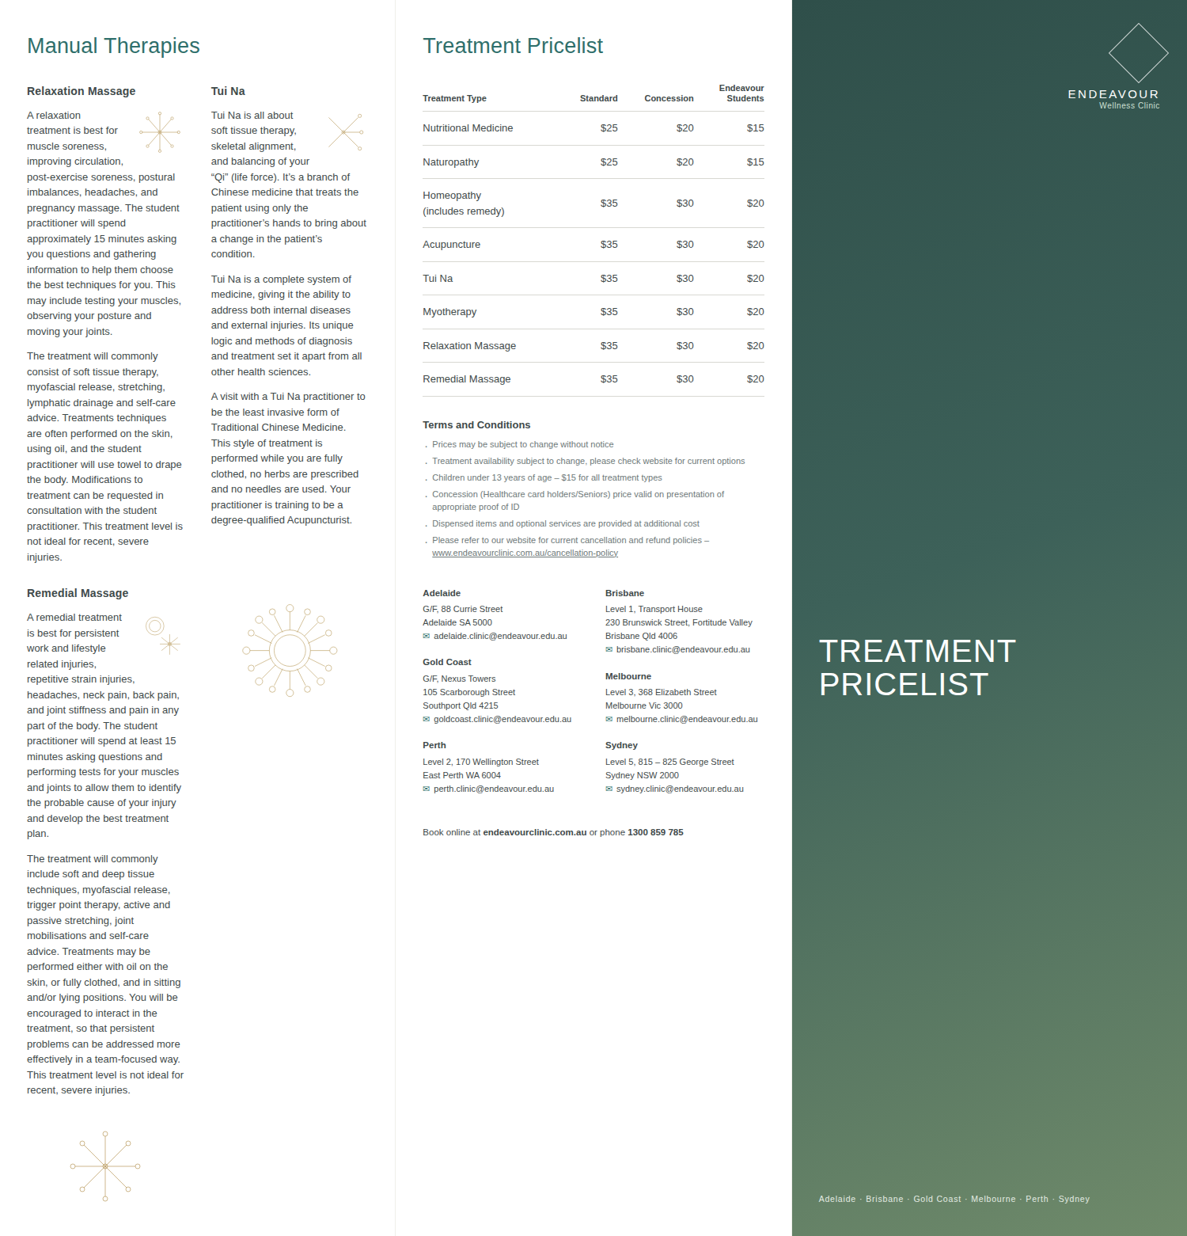Manual Therapies
Relaxation Massage
A relaxation treatment is best for muscle soreness, improving circulation, post-exercise soreness, postural imbalances, headaches, and pregnancy massage. The student practitioner will spend approximately 15 minutes asking you questions and gathering information to help them choose the best techniques for you. This may include testing your muscles, observing your posture and moving your joints.
The treatment will commonly consist of soft tissue therapy, myofascial release, stretching, lymphatic drainage and self-care advice. Treatments techniques are often performed on the skin, using oil, and the student practitioner will use towel to drape the body. Modifications to treatment can be requested in consultation with the student practitioner. This treatment level is not ideal for recent, severe injuries.
Remedial Massage
A remedial treatment is best for persistent work and lifestyle related injuries, repetitive strain injuries, headaches, neck pain, back pain, and joint stiffness and pain in any part of the body. The student practitioner will spend at least 15 minutes asking questions and performing tests for your muscles and joints to allow them to identify the probable cause of your injury and develop the best treatment plan.
The treatment will commonly include soft and deep tissue techniques, myofascial release, trigger point therapy, active and passive stretching, joint mobilisations and self-care advice. Treatments may be performed either with oil on the skin, or fully clothed, and in sitting and/or lying positions. You will be encouraged to interact in the treatment, so that persistent problems can be addressed more effectively in a team-focused way. This treatment level is not ideal for recent, severe injuries.
Tui Na
Tui Na is all about soft tissue therapy, skeletal alignment, and balancing of your “Qi” (life force). It’s a branch of Chinese medicine that treats the patient using only the practitioner’s hands to bring about a change in the patient’s condition.
Tui Na is a complete system of medicine, giving it the ability to address both internal diseases and external injuries. Its unique logic and methods of diagnosis and treatment set it apart from all other health sciences.
A visit with a Tui Na practitioner to be the least invasive form of Traditional Chinese Medicine. This style of treatment is performed while you are fully clothed, no herbs are prescribed and no needles are used. Your practitioner is training to be a degree-qualified Acupuncturist.
Treatment Pricelist
| Treatment Type | Standard | Concession | Endeavour Students |
| --- | --- | --- | --- |
| Nutritional Medicine | $25 | $20 | $15 |
| Naturopathy | $25 | $20 | $15 |
| Homeopathy (includes remedy) | $35 | $30 | $20 |
| Acupuncture | $35 | $30 | $20 |
| Tui Na | $35 | $30 | $20 |
| Myotherapy | $35 | $30 | $20 |
| Relaxation Massage | $35 | $30 | $20 |
| Remedial Massage | $35 | $30 | $20 |
Terms and Conditions
Prices may be subject to change without notice
Treatment availability subject to change, please check website for current options
Children under 13 years of age – $15 for all treatment types
Concession (Healthcare card holders/Seniors) price valid on presentation of appropriate proof of ID
Dispensed items and optional services are provided at additional cost
Please refer to our website for current cancellation and refund policies – www.endeavourclinic.com.au/cancellation-policy
Adelaide
G/F, 88 Currie Street
Adelaide SA 5000
adelaide.clinic@endeavour.edu.au
Gold Coast
G/F, Nexus Towers
105 Scarborough Street
Southport Qld 4215
goldcoast.clinic@endeavour.edu.au
Perth
Level 2, 170 Wellington Street
East Perth WA 6004
perth.clinic@endeavour.edu.au
Brisbane
Level 1, Transport House
230 Brunswick Street, Fortitude Valley
Brisbane Qld 4006
brisbane.clinic@endeavour.edu.au
Melbourne
Level 3, 368 Elizabeth Street
Melbourne Vic 3000
melbourne.clinic@endeavour.edu.au
Sydney
Level 5, 815 – 825 George Street
Sydney NSW 2000
sydney.clinic@endeavour.edu.au
Book online at endeavourclinic.com.au or phone 1300 859 785
ENDEAVOUR
Wellness Clinic
Treatment
Pricelist
Adelaide·Brisbane·Gold Coast·Melbourne·Perth·Sydney